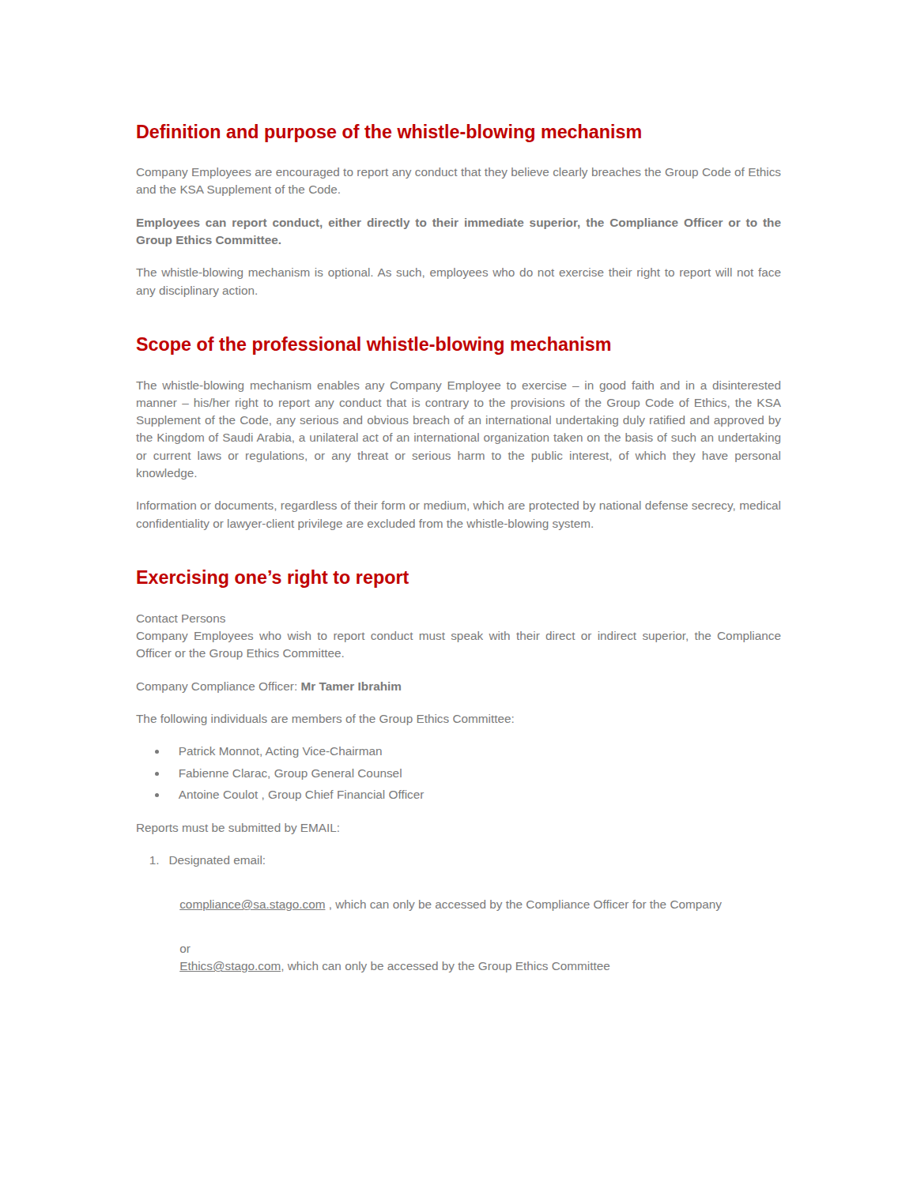Definition and purpose of the whistle-blowing mechanism
Company Employees are encouraged to report any conduct that they believe clearly breaches the Group Code of Ethics and the KSA Supplement of the Code.
Employees can report conduct, either directly to their immediate superior, the Compliance Officer or to the Group Ethics Committee.
The whistle-blowing mechanism is optional. As such, employees who do not exercise their right to report will not face any disciplinary action.
Scope of the professional whistle-blowing mechanism
The whistle-blowing mechanism enables any Company Employee to exercise – in good faith and in a disinterested manner – his/her right to report any conduct that is contrary to the provisions of the Group Code of Ethics, the KSA Supplement of the Code, any serious and obvious breach of an international undertaking duly ratified and approved by the Kingdom of Saudi Arabia, a unilateral act of an international organization taken on the basis of such an undertaking or current laws or regulations, or any threat or serious harm to the public interest, of which they have personal knowledge.
Information or documents, regardless of their form or medium, which are protected by national defense secrecy, medical confidentiality or lawyer-client privilege are excluded from the whistle-blowing system.
Exercising one’s right to report
Contact Persons
Company Employees who wish to report conduct must speak with their direct or indirect superior, the Compliance Officer or the Group Ethics Committee.
Company Compliance Officer: Mr Tamer Ibrahim
The following individuals are members of the Group Ethics Committee:
Patrick Monnot, Acting Vice-Chairman
Fabienne Clarac, Group General Counsel
Antoine Coulot , Group Chief Financial Officer
Reports must be submitted by EMAIL:
Designated email:
compliance@sa.stago.com , which can only be accessed by the Compliance Officer for the Company
or
Ethics@stago.com, which can only be accessed by the Group Ethics Committee